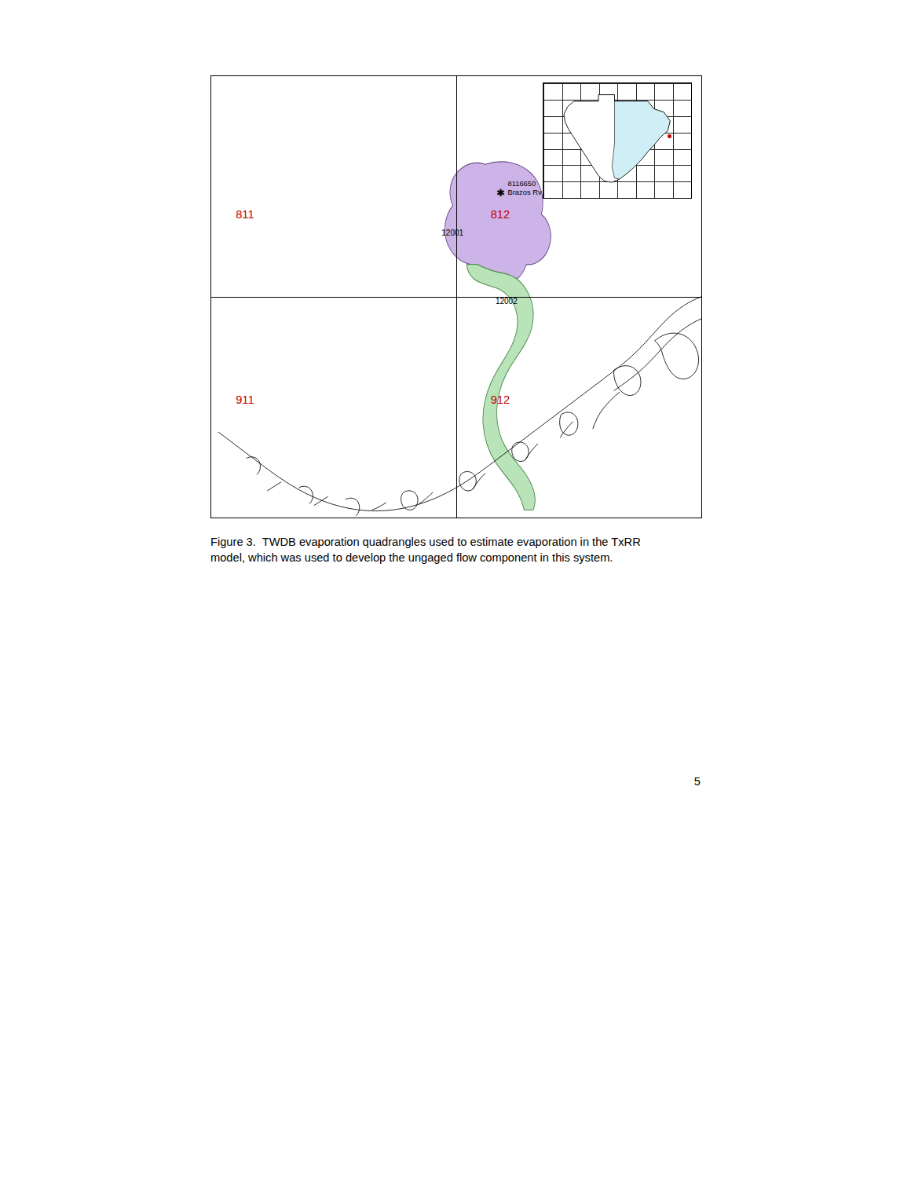811
812
911
912
12001
12002
✱
8116650
Brazos Rv nr Rosharon, TX
Figure 3. TWDB evaporation quadrangles used to estimate evaporation in the TxRR model, which was used to develop the ungaged flow component in this system.
5